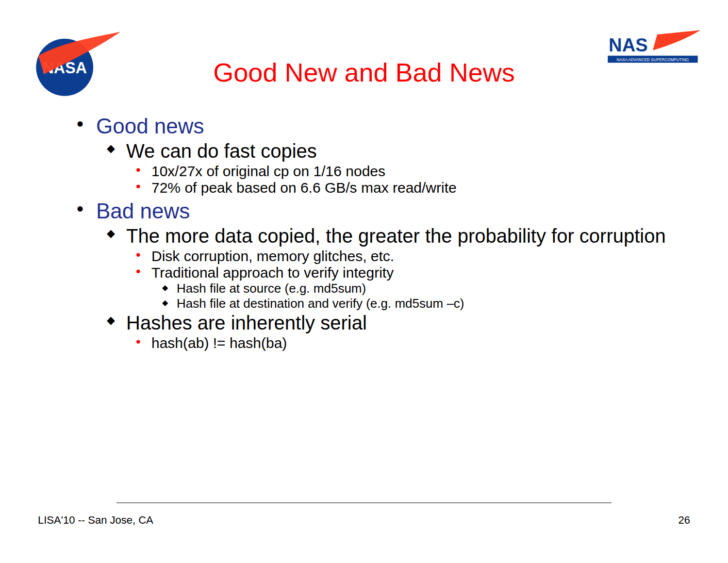NASA NAS NASA ADVANCED SUPERCOMPUTING
Good New and Bad News
Good news
We can do fast copies
10x/27x of original cp on 1/16 nodes
72% of peak based on 6.6 GB/s max read/write
Bad news
The more data copied, the greater the probability for corruption
Disk corruption, memory glitches, etc.
Traditional approach to verify integrity
Hash file at source (e.g. md5sum)
Hash file at destination and verify (e.g. md5sum –c)
Hashes are inherently serial
hash(ab) != hash(ba)
LISA'10 -- San Jose, CA
26